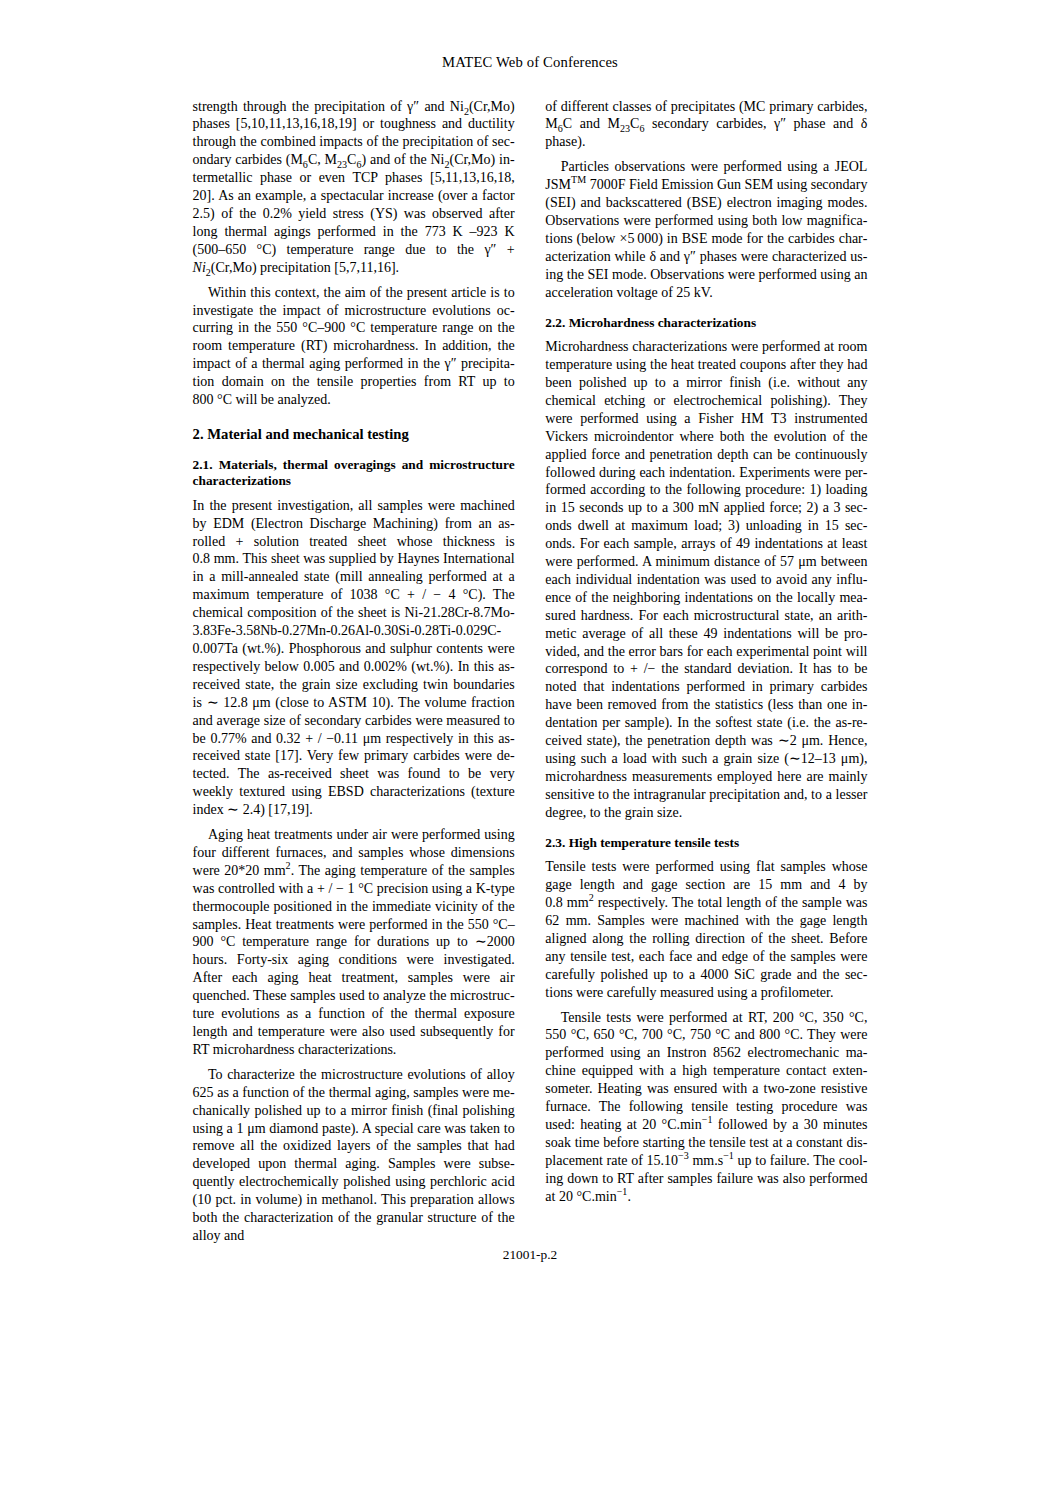MATEC Web of Conferences
strength through the precipitation of γ″ and Ni2(Cr,Mo) phases [5,10,11,13,16,18,19] or toughness and ductility through the combined impacts of the precipitation of secondary carbides (M6C, M23C6) and of the Ni2(Cr,Mo) intermetallic phase or even TCP phases [5,11,13,16,18, 20]. As an example, a spectacular increase (over a factor 2.5) of the 0.2% yield stress (YS) was observed after long thermal agings performed in the 773 K –923 K (500–650 °C) temperature range due to the γ″ + Ni2(Cr,Mo) precipitation [5,7,11,16].
Within this context, the aim of the present article is to investigate the impact of microstructure evolutions occurring in the 550 °C–900 °C temperature range on the room temperature (RT) microhardness. In addition, the impact of a thermal aging performed in the γ″ precipitation domain on the tensile properties from RT up to 800 °C will be analyzed.
2. Material and mechanical testing
2.1. Materials, thermal overagings and microstructure characterizations
In the present investigation, all samples were machined by EDM (Electron Discharge Machining) from an as-rolled + solution treated sheet whose thickness is 0.8 mm. This sheet was supplied by Haynes International in a mill-annealed state (mill annealing performed at a maximum temperature of 1038 °C + / − 4 °C). The chemical composition of the sheet is Ni-21.28Cr-8.7Mo-3.83Fe-3.58Nb-0.27Mn-0.26Al-0.30Si-0.28Ti-0.029C-0.007Ta (wt.%). Phosphorous and sulphur contents were respectively below 0.005 and 0.002% (wt.%). In this as-received state, the grain size excluding twin boundaries is ∼ 12.8 μm (close to ASTM 10). The volume fraction and average size of secondary carbides were measured to be 0.77% and 0.32 + / −0.11 μm respectively in this as-received state [17]. Very few primary carbides were detected. The as-received sheet was found to be very weekly textured using EBSD characterizations (texture index ∼ 2.4) [17,19].
Aging heat treatments under air were performed using four different furnaces, and samples whose dimensions were 20*20 mm2. The aging temperature of the samples was controlled with a + / − 1 °C precision using a K-type thermocouple positioned in the immediate vicinity of the samples. Heat treatments were performed in the 550 °C–900 °C temperature range for durations up to ∼2000 hours. Forty-six aging conditions were investigated. After each aging heat treatment, samples were air quenched. These samples used to analyze the microstructure evolutions as a function of the thermal exposure length and temperature were also used subsequently for RT microhardness characterizations.
To characterize the microstructure evolutions of alloy 625 as a function of the thermal aging, samples were mechanically polished up to a mirror finish (final polishing using a 1 μm diamond paste). A special care was taken to remove all the oxidized layers of the samples that had developed upon thermal aging. Samples were subsequently electrochemically polished using perchloric acid (10 pct. in volume) in methanol. This preparation allows both the characterization of the granular structure of the alloy and
of different classes of precipitates (MC primary carbides, M6C and M23C6 secondary carbides, γ″ phase and δ phase).
Particles observations were performed using a JEOL JSMTM 7000F Field Emission Gun SEM using secondary (SEI) and backscattered (BSE) electron imaging modes. Observations were performed using both low magnifications (below ×5 000) in BSE mode for the carbides characterization while δ and γ″ phases were characterized using the SEI mode. Observations were performed using an acceleration voltage of 25 kV.
2.2. Microhardness characterizations
Microhardness characterizations were performed at room temperature using the heat treated coupons after they had been polished up to a mirror finish (i.e. without any chemical etching or electrochemical polishing). They were performed using a Fisher HM T3 instrumented Vickers microindentor where both the evolution of the applied force and penetration depth can be continuously followed during each indentation. Experiments were performed according to the following procedure: 1) loading in 15 seconds up to a 300 mN applied force; 2) a 3 seconds dwell at maximum load; 3) unloading in 15 seconds. For each sample, arrays of 49 indentations at least were performed. A minimum distance of 57 μm between each individual indentation was used to avoid any influence of the neighboring indentations on the locally measured hardness. For each microstructural state, an arithmetic average of all these 49 indentations will be provided, and the error bars for each experimental point will correspond to + /− the standard deviation. It has to be noted that indentations performed in primary carbides have been removed from the statistics (less than one indentation per sample). In the softest state (i.e. the as-received state), the penetration depth was ∼2 μm. Hence, using such a load with such a grain size (∼12–13 μm), microhardness measurements employed here are mainly sensitive to the intragranular precipitation and, to a lesser degree, to the grain size.
2.3. High temperature tensile tests
Tensile tests were performed using flat samples whose gage length and gage section are 15 mm and 4 by 0.8 mm2 respectively. The total length of the sample was 62 mm. Samples were machined with the gage length aligned along the rolling direction of the sheet. Before any tensile test, each face and edge of the samples were carefully polished up to a 4000 SiC grade and the sections were carefully measured using a profilometer.
Tensile tests were performed at RT, 200 °C, 350 °C, 550 °C, 650 °C, 700 °C, 750 °C and 800 °C. They were performed using an Instron 8562 electromechanic machine equipped with a high temperature contact extensometer. Heating was ensured with a two-zone resistive furnace. The following tensile testing procedure was used: heating at 20 °C.min−1 followed by a 30 minutes soak time before starting the tensile test at a constant displacement rate of 15.10−3 mm.s−1 up to failure. The cooling down to RT after samples failure was also performed at 20 °C.min−1.
21001-p.2